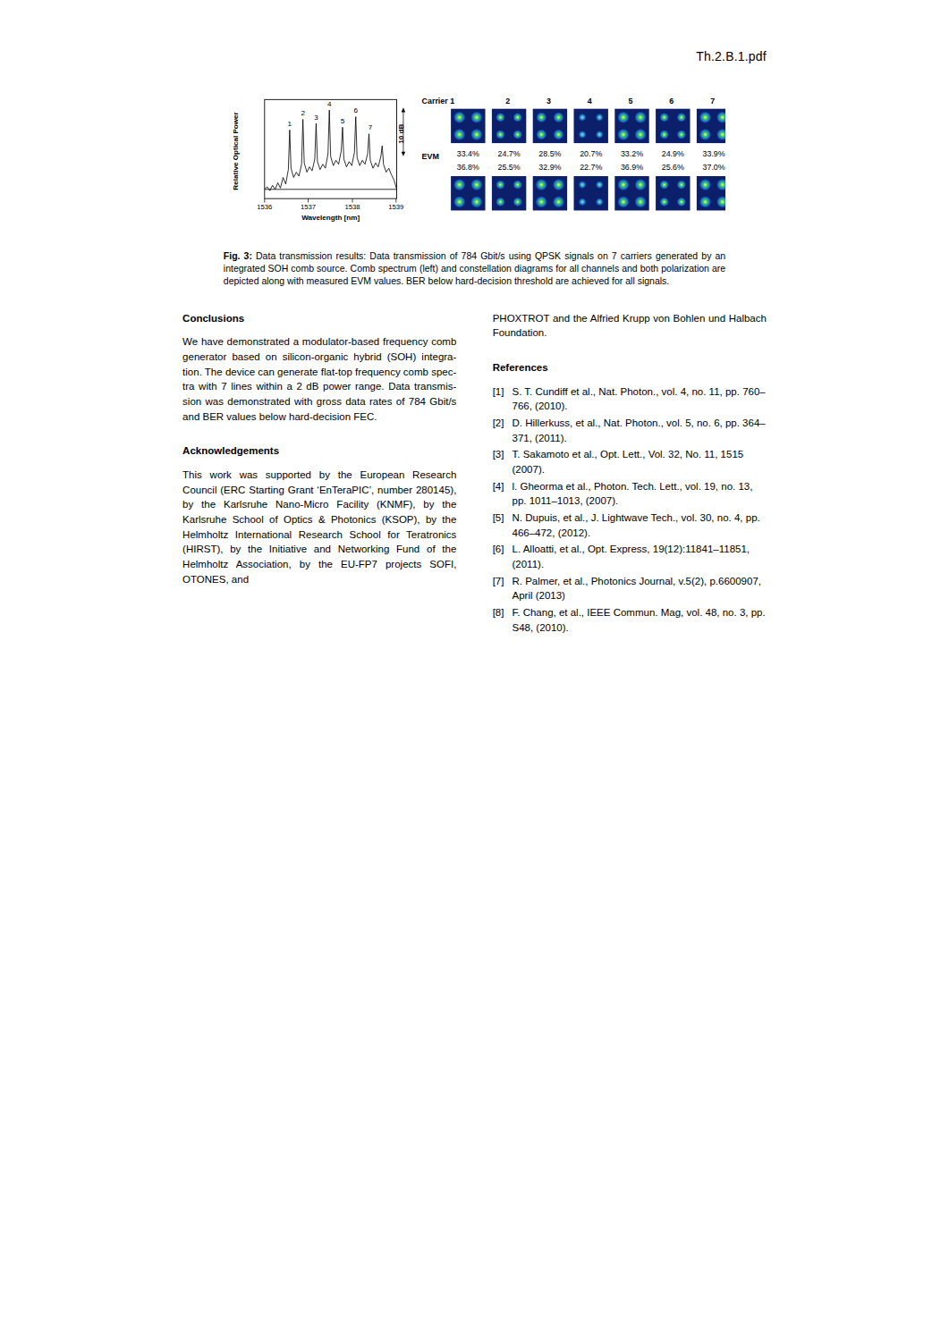Th.2.B.1.pdf
Relative Optical Power Wavelength [nm] 1536 1537 1538 1539 1 2 3 4 5 6 7 10 dB Carrier 1 2 3 4 5 6 7 EVM 33.4% 24.7% 28.5% 20.7% 33.2% 24.9% 33.9% 36.8% 25.5% 32.9% 22.7% 36.9% 25.6% 37.0%
Fig. 3: Data transmission results: Data transmission of 784 Gbit/s using QPSK signals on 7 carriers generated by an integrated SOH comb source. Comb spectrum (left) and constellation diagrams for all channels and both polarization are depicted along with measured EVM values. BER below hard-decision threshold are achieved for all signals.
Conclusions
We have demonstrated a modulator-based frequency comb generator based on silicon-organic hybrid (SOH) integration. The device can generate flat-top frequency comb spectra with 7 lines within a 2 dB power range. Data transmission was demonstrated with gross data rates of 784 Gbit/s and BER values below hard-decision FEC.
Acknowledgements
This work was supported by the European Research Council (ERC Starting Grant ‘EnTeraPIC’, number 280145), by the Karlsruhe Nano-Micro Facility (KNMF), by the Karlsruhe School of Optics & Photonics (KSOP), by the Helmholtz International Research School for Teratronics (HIRST), by the Initiative and Networking Fund of the Helmholtz Association, by the EU-FP7 projects SOFI, OTONES, and
PHOXTROT and the Alfried Krupp von Bohlen und Halbach Foundation.
References
S. T. Cundiff et al., Nat. Photon., vol. 4, no. 11, pp. 760–766, (2010).
D. Hillerkuss, et al., Nat. Photon., vol. 5, no. 6, pp. 364–371, (2011).
T. Sakamoto et al., Opt. Lett., Vol. 32, No. 11, 1515 (2007).
l. Gheorma et al., Photon. Tech. Lett., vol. 19, no. 13, pp. 1011–1013, (2007).
N. Dupuis, et al., J. Lightwave Tech., vol. 30, no. 4, pp. 466–472, (2012).
L. Alloatti, et al., Opt. Express, 19(12):11841–11851, (2011).
R. Palmer, et al., Photonics Journal, v.5(2), p.6600907, April (2013)
F. Chang, et al., IEEE Commun. Mag, vol. 48, no. 3, pp. S48, (2010).